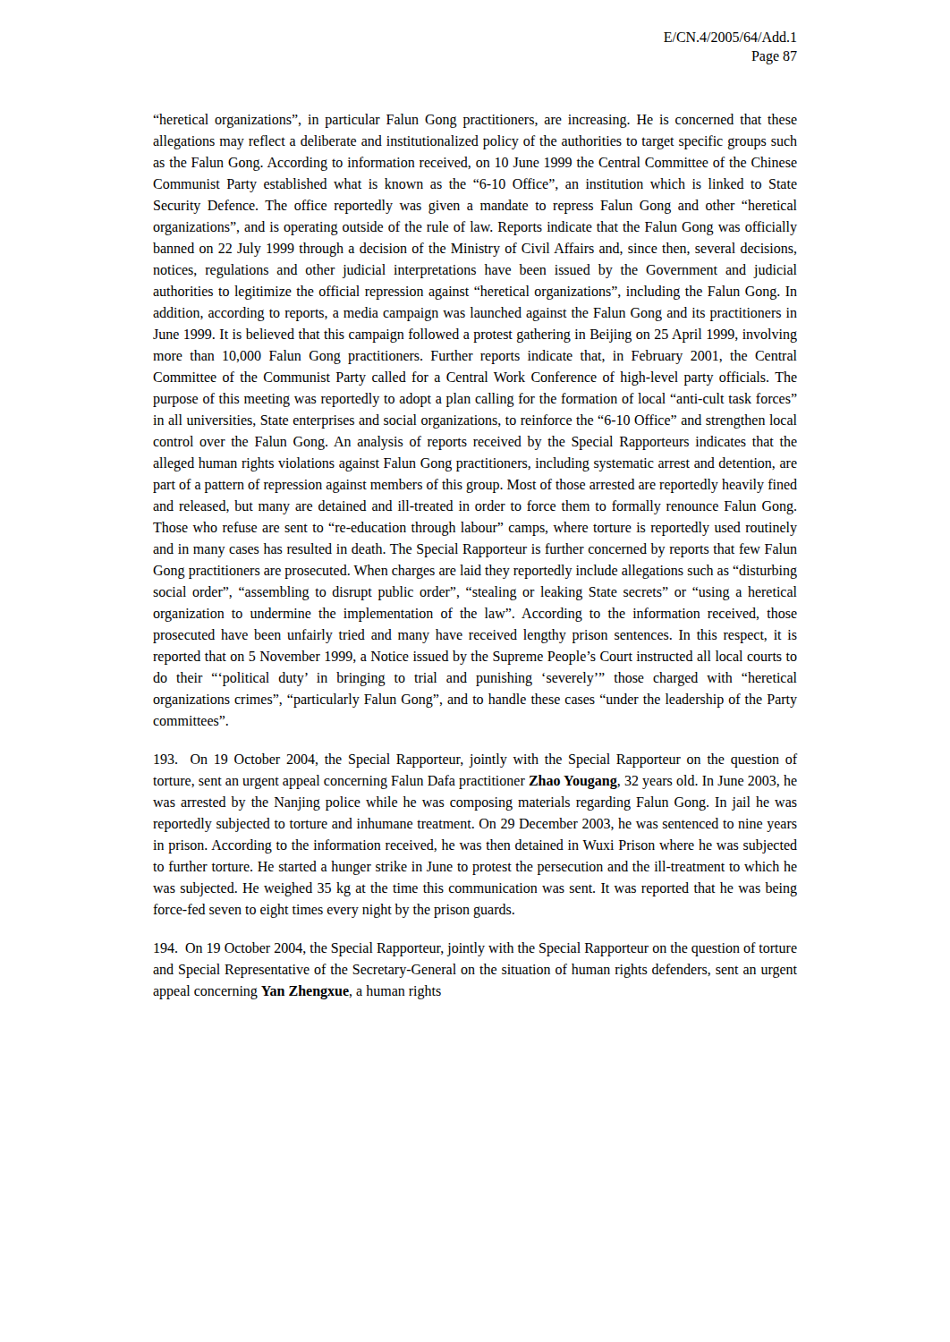E/CN.4/2005/64/Add.1
Page 87
“heretical organizations”, in particular Falun Gong practitioners, are increasing. He is concerned that these allegations may reflect a deliberate and institutionalized policy of the authorities to target specific groups such as the Falun Gong. According to information received, on 10 June 1999 the Central Committee of the Chinese Communist Party established what is known as the “6-10 Office”, an institution which is linked to State Security Defence. The office reportedly was given a mandate to repress Falun Gong and other “heretical organizations”, and is operating outside of the rule of law. Reports indicate that the Falun Gong was officially banned on 22 July 1999 through a decision of the Ministry of Civil Affairs and, since then, several decisions, notices, regulations and other judicial interpretations have been issued by the Government and judicial authorities to legitimize the official repression against “heretical organizations”, including the Falun Gong. In addition, according to reports, a media campaign was launched against the Falun Gong and its practitioners in June 1999. It is believed that this campaign followed a protest gathering in Beijing on 25 April 1999, involving more than 10,000 Falun Gong practitioners. Further reports indicate that, in February 2001, the Central Committee of the Communist Party called for a Central Work Conference of high-level party officials. The purpose of this meeting was reportedly to adopt a plan calling for the formation of local “anti-cult task forces” in all universities, State enterprises and social organizations, to reinforce the “6-10 Office” and strengthen local control over the Falun Gong. An analysis of reports received by the Special Rapporteurs indicates that the alleged human rights violations against Falun Gong practitioners, including systematic arrest and detention, are part of a pattern of repression against members of this group. Most of those arrested are reportedly heavily fined and released, but many are detained and ill-treated in order to force them to formally renounce Falun Gong. Those who refuse are sent to “re-education through labour” camps, where torture is reportedly used routinely and in many cases has resulted in death. The Special Rapporteur is further concerned by reports that few Falun Gong practitioners are prosecuted. When charges are laid they reportedly include allegations such as “disturbing social order”, “assembling to disrupt public order”, “stealing or leaking State secrets” or “using a heretical organization to undermine the implementation of the law”. According to the information received, those prosecuted have been unfairly tried and many have received lengthy prison sentences. In this respect, it is reported that on 5 November 1999, a Notice issued by the Supreme People’s Court instructed all local courts to do their “‘political duty’ in bringing to trial and punishing ‘severely’” those charged with “heretical organizations crimes”, “particularly Falun Gong”, and to handle these cases “under the leadership of the Party committees”.
193. On 19 October 2004, the Special Rapporteur, jointly with the Special Rapporteur on the question of torture, sent an urgent appeal concerning Falun Dafa practitioner Zhao Yougang, 32 years old. In June 2003, he was arrested by the Nanjing police while he was composing materials regarding Falun Gong. In jail he was reportedly subjected to torture and inhumane treatment. On 29 December 2003, he was sentenced to nine years in prison. According to the information received, he was then detained in Wuxi Prison where he was subjected to further torture. He started a hunger strike in June to protest the persecution and the ill-treatment to which he was subjected. He weighed 35 kg at the time this communication was sent. It was reported that he was being force-fed seven to eight times every night by the prison guards.
194. On 19 October 2004, the Special Rapporteur, jointly with the Special Rapporteur on the question of torture and Special Representative of the Secretary-General on the situation of human rights defenders, sent an urgent appeal concerning Yan Zhengxue, a human rights